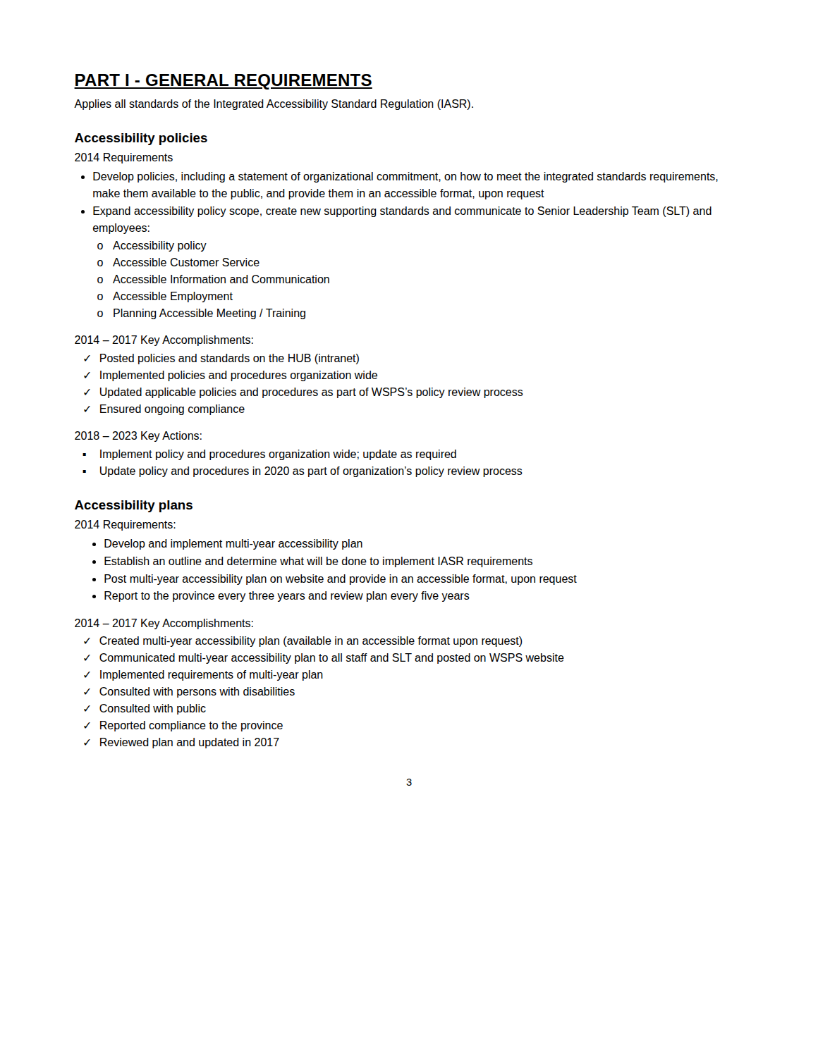PART I - GENERAL REQUIREMENTS
Applies all standards of the Integrated Accessibility Standard Regulation (IASR).
Accessibility policies
2014 Requirements
Develop policies, including a statement of organizational commitment, on how to meet the integrated standards requirements, make them available to the public, and provide them in an accessible format, upon request
Expand accessibility policy scope, create new supporting standards and communicate to Senior Leadership Team (SLT) and employees:
Accessibility policy
Accessible Customer Service
Accessible Information and Communication
Accessible Employment
Planning Accessible Meeting / Training
2014 – 2017 Key Accomplishments:
Posted policies and standards on the HUB (intranet)
Implemented policies and procedures organization wide
Updated applicable policies and procedures as part of WSPS’s policy review process
Ensured ongoing compliance
2018 – 2023 Key Actions:
Implement policy and procedures organization wide; update as required
Update policy and procedures in 2020 as part of organization’s policy review process
Accessibility plans
2014 Requirements:
Develop and implement multi-year accessibility plan
Establish an outline and determine what will be done to implement IASR requirements
Post multi-year accessibility plan on website and provide in an accessible format, upon request
Report to the province every three years and review plan every five years
2014 – 2017 Key Accomplishments:
Created multi-year accessibility plan (available in an accessible format upon request)
Communicated multi-year accessibility plan to all staff and SLT and posted on WSPS website
Implemented requirements of multi-year plan
Consulted with persons with disabilities
Consulted with public
Reported compliance to the province
Reviewed plan and updated in 2017
3